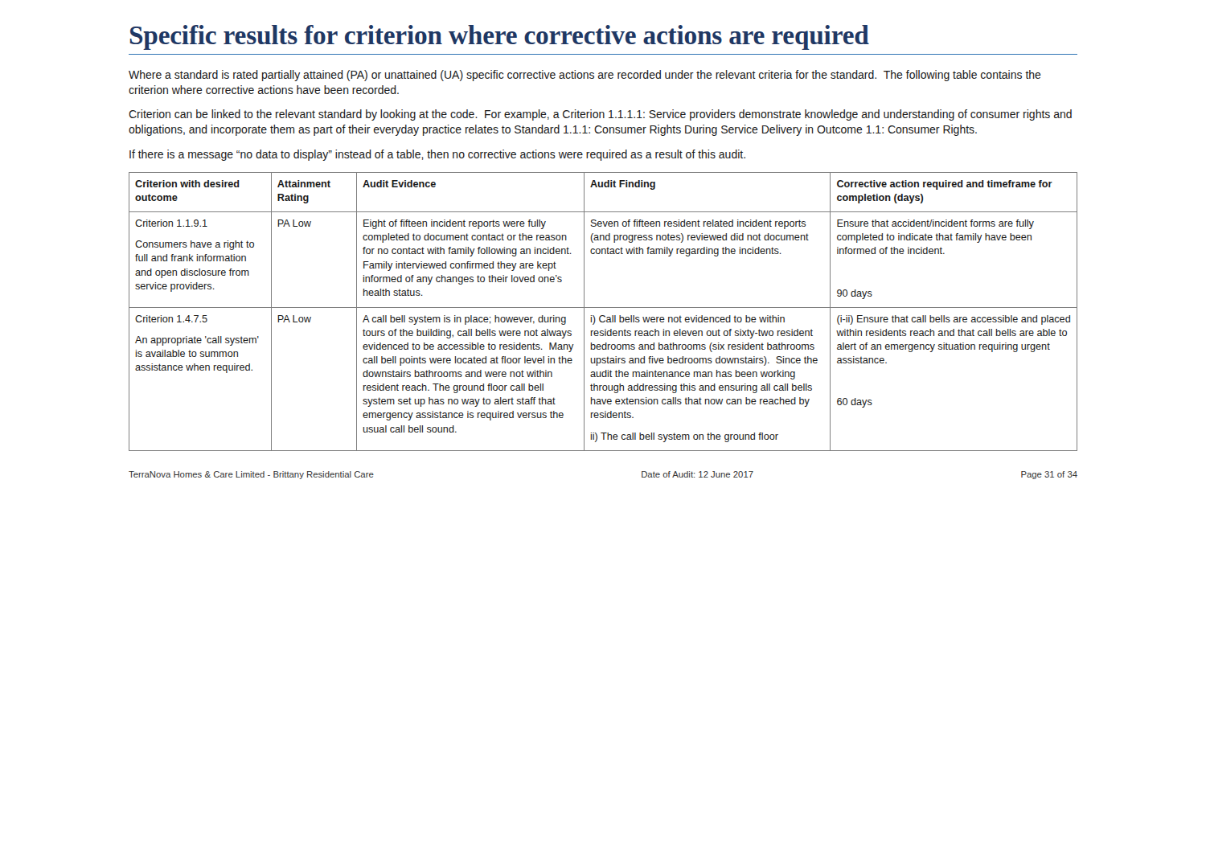Specific results for criterion where corrective actions are required
Where a standard is rated partially attained (PA) or unattained (UA) specific corrective actions are recorded under the relevant criteria for the standard. The following table contains the criterion where corrective actions have been recorded.
Criterion can be linked to the relevant standard by looking at the code. For example, a Criterion 1.1.1.1: Service providers demonstrate knowledge and understanding of consumer rights and obligations, and incorporate them as part of their everyday practice relates to Standard 1.1.1: Consumer Rights During Service Delivery in Outcome 1.1: Consumer Rights.
If there is a message “no data to display” instead of a table, then no corrective actions were required as a result of this audit.
| Criterion with desired outcome | Attainment Rating | Audit Evidence | Audit Finding | Corrective action required and timeframe for completion (days) |
| --- | --- | --- | --- | --- |
| Criterion 1.1.9.1 Consumers have a right to full and frank information and open disclosure from service providers. | PA Low | Eight of fifteen incident reports were fully completed to document contact or the reason for no contact with family following an incident. Family interviewed confirmed they are kept informed of any changes to their loved one’s health status. | Seven of fifteen resident related incident reports (and progress notes) reviewed did not document contact with family regarding the incidents. | Ensure that accident/incident forms are fully completed to indicate that family have been informed of the incident. 90 days |
| Criterion 1.4.7.5 An appropriate 'call system' is available to summon assistance when required. | PA Low | A call bell system is in place; however, during tours of the building, call bells were not always evidenced to be accessible to residents. Many call bell points were located at floor level in the downstairs bathrooms and were not within resident reach. The ground floor call bell system set up has no way to alert staff that emergency assistance is required versus the usual call bell sound. | i) Call bells were not evidenced to be within residents reach in eleven out of sixty-two resident bedrooms and bathrooms (six resident bathrooms upstairs and five bedrooms downstairs). Since the audit the maintenance man has been working through addressing this and ensuring all call bells have extension calls that now can be reached by residents. ii) The call bell system on the ground floor | (i-ii) Ensure that call bells are accessible and placed within residents reach and that call bells are able to alert of an emergency situation requiring urgent assistance. 60 days |
TerraNova Homes & Care Limited - Brittany Residential Care
Date of Audit: 12 June 2017
Page 31 of 34